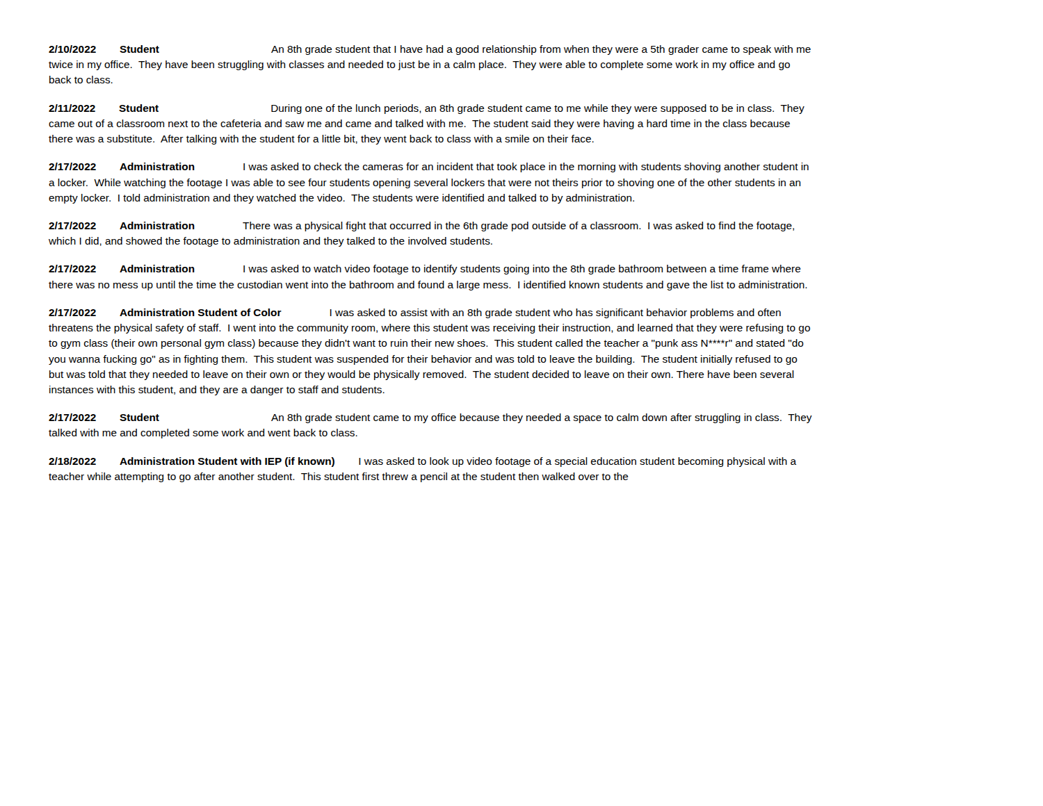2/10/2022 Student An 8th grade student that I have had a good relationship from when they were a 5th grader came to speak with me twice in my office. They have been struggling with classes and needed to just be in a calm place. They were able to complete some work in my office and go back to class.
2/11/2022 Student During one of the lunch periods, an 8th grade student came to me while they were supposed to be in class. They came out of a classroom next to the cafeteria and saw me and came and talked with me. The student said they were having a hard time in the class because there was a substitute. After talking with the student for a little bit, they went back to class with a smile on their face.
2/17/2022 Administration I was asked to check the cameras for an incident that took place in the morning with students shoving another student in a locker. While watching the footage I was able to see four students opening several lockers that were not theirs prior to shoving one of the other students in an empty locker. I told administration and they watched the video. The students were identified and talked to by administration.
2/17/2022 Administration There was a physical fight that occurred in the 6th grade pod outside of a classroom. I was asked to find the footage, which I did, and showed the footage to administration and they talked to the involved students.
2/17/2022 Administration I was asked to watch video footage to identify students going into the 8th grade bathroom between a time frame where there was no mess up until the time the custodian went into the bathroom and found a large mess. I identified known students and gave the list to administration.
2/17/2022 Administration Student of Color I was asked to assist with an 8th grade student who has significant behavior problems and often threatens the physical safety of staff. I went into the community room, where this student was receiving their instruction, and learned that they were refusing to go to gym class (their own personal gym class) because they didn't want to ruin their new shoes. This student called the teacher a "punk ass N****r" and stated "do you wanna fucking go" as in fighting them. This student was suspended for their behavior and was told to leave the building. The student initially refused to go but was told that they needed to leave on their own or they would be physically removed. The student decided to leave on their own. There have been several instances with this student, and they are a danger to staff and students.
2/17/2022 Student An 8th grade student came to my office because they needed a space to calm down after struggling in class. They talked with me and completed some work and went back to class.
2/18/2022 Administration Student with IEP (if known) I was asked to look up video footage of a special education student becoming physical with a teacher while attempting to go after another student. This student first threw a pencil at the student then walked over to the